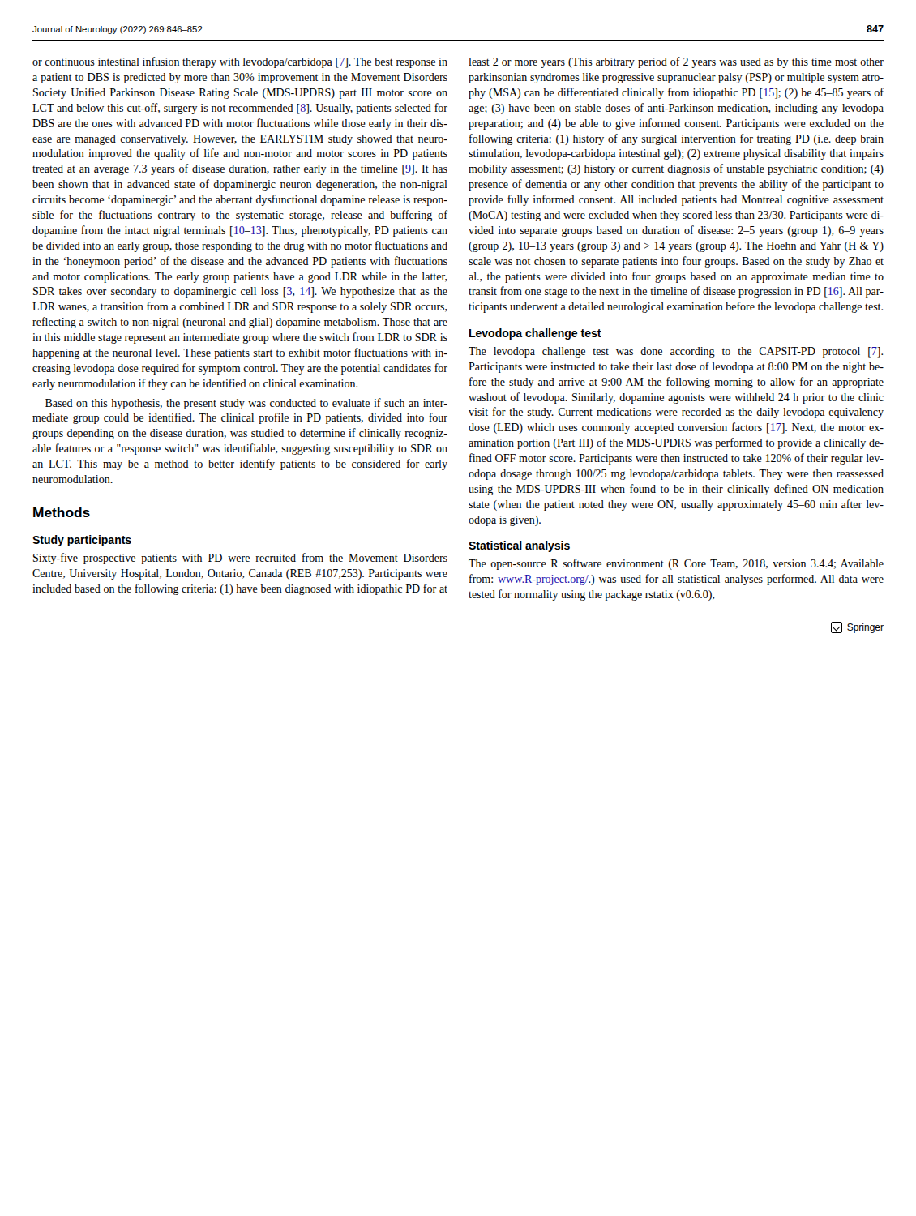Journal of Neurology (2022) 269:846–852
847
or continuous intestinal infusion therapy with levodopa/carbidopa [7]. The best response in a patient to DBS is predicted by more than 30% improvement in the Movement Disorders Society Unified Parkinson Disease Rating Scale (MDS-UPDRS) part III motor score on LCT and below this cut-off, surgery is not recommended [8]. Usually, patients selected for DBS are the ones with advanced PD with motor fluctuations while those early in their disease are managed conservatively. However, the EARLYSTIM study showed that neuromodulation improved the quality of life and non-motor and motor scores in PD patients treated at an average 7.3 years of disease duration, rather early in the timeline [9]. It has been shown that in advanced state of dopaminergic neuron degeneration, the non-nigral circuits become ‘dopaminergic’ and the aberrant dysfunctional dopamine release is responsible for the fluctuations contrary to the systematic storage, release and buffering of dopamine from the intact nigral terminals [10–13]. Thus, phenotypically, PD patients can be divided into an early group, those responding to the drug with no motor fluctuations and in the ‘honeymoon period’ of the disease and the advanced PD patients with fluctuations and motor complications. The early group patients have a good LDR while in the latter, SDR takes over secondary to dopaminergic cell loss [3, 14]. We hypothesize that as the LDR wanes, a transition from a combined LDR and SDR response to a solely SDR occurs, reflecting a switch to non-nigral (neuronal and glial) dopamine metabolism. Those that are in this middle stage represent an intermediate group where the switch from LDR to SDR is happening at the neuronal level. These patients start to exhibit motor fluctuations with increasing levodopa dose required for symptom control. They are the potential candidates for early neuromodulation if they can be identified on clinical examination.
Based on this hypothesis, the present study was conducted to evaluate if such an intermediate group could be identified. The clinical profile in PD patients, divided into four groups depending on the disease duration, was studied to determine if clinically recognizable features or a "response switch" was identifiable, suggesting susceptibility to SDR on an LCT. This may be a method to better identify patients to be considered for early neuromodulation.
Methods
Study participants
Sixty-five prospective patients with PD were recruited from the Movement Disorders Centre, University Hospital, London, Ontario, Canada (REB #107,253). Participants were included based on the following criteria: (1) have been diagnosed with idiopathic PD for at least 2 or more years (This arbitrary period of 2 years was used as by this time most other parkinsonian syndromes like progressive supranuclear palsy (PSP) or multiple system atrophy (MSA) can be differentiated clinically from idiopathic PD [15]; (2) be 45–85 years of age; (3) have been on stable doses of anti-Parkinson medication, including any levodopa preparation; and (4) be able to give informed consent. Participants were excluded on the following criteria: (1) history of any surgical intervention for treating PD (i.e. deep brain stimulation, levodopa-carbidopa intestinal gel); (2) extreme physical disability that impairs mobility assessment; (3) history or current diagnosis of unstable psychiatric condition; (4) presence of dementia or any other condition that prevents the ability of the participant to provide fully informed consent. All included patients had Montreal cognitive assessment (MoCA) testing and were excluded when they scored less than 23/30. Participants were divided into separate groups based on duration of disease: 2–5 years (group 1), 6–9 years (group 2), 10–13 years (group 3) and > 14 years (group 4). The Hoehn and Yahr (H & Y) scale was not chosen to separate patients into four groups. Based on the study by Zhao et al., the patients were divided into four groups based on an approximate median time to transit from one stage to the next in the timeline of disease progression in PD [16]. All participants underwent a detailed neurological examination before the levodopa challenge test.
Levodopa challenge test
The levodopa challenge test was done according to the CAPSIT-PD protocol [7]. Participants were instructed to take their last dose of levodopa at 8:00 PM on the night before the study and arrive at 9:00 AM the following morning to allow for an appropriate washout of levodopa. Similarly, dopamine agonists were withheld 24 h prior to the clinic visit for the study. Current medications were recorded as the daily levodopa equivalency dose (LED) which uses commonly accepted conversion factors [17]. Next, the motor examination portion (Part III) of the MDS-UPDRS was performed to provide a clinically defined OFF motor score. Participants were then instructed to take 120% of their regular levodopa dosage through 100/25 mg levodopa/carbidopa tablets. They were then reassessed using the MDS-UPDRS-III when found to be in their clinically defined ON medication state (when the patient noted they were ON, usually approximately 45–60 min after levodopa is given).
Statistical analysis
The open-source R software environment (R Core Team, 2018, version 3.4.4; Available from: www.R-project.org/.) was used for all statistical analyses performed. All data were tested for normality using the package rstatix (v0.6.0),
Springer